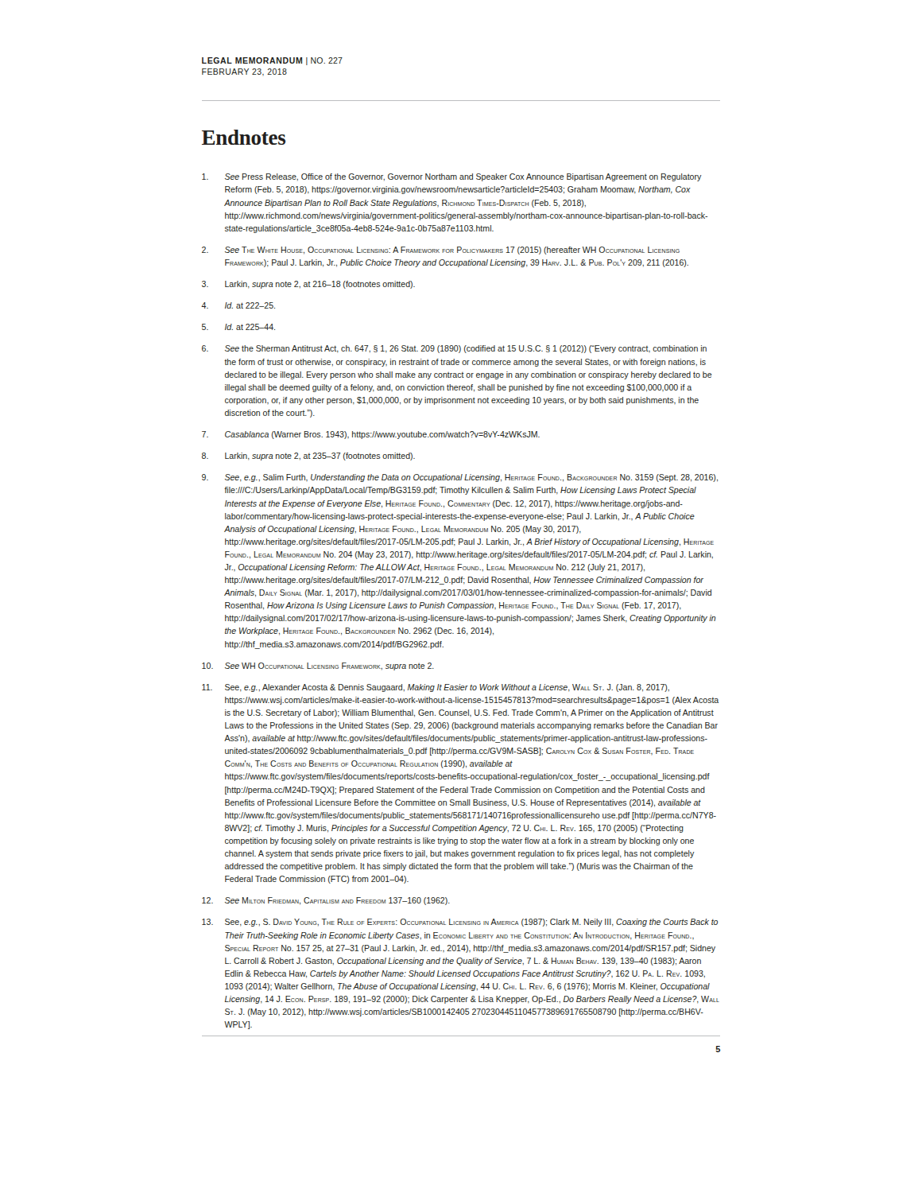LEGAL MEMORANDUM | NO. 227
FEBRUARY 23, 2018
Endnotes
See Press Release, Office of the Governor, Governor Northam and Speaker Cox Announce Bipartisan Agreement on Regulatory Reform (Feb. 5, 2018), https://governor.virginia.gov/newsroom/newsarticle?articleId=25403; Graham Moomaw, Northam, Cox Announce Bipartisan Plan to Roll Back State Regulations, Richmond Times-Dispatch (Feb. 5, 2018), http://www.richmond.com/news/virginia/government-politics/general-assembly/northam-cox-announce-bipartisan-plan-to-roll-back-state-regulations/article_3ce8f05a-4eb8-524e-9a1c-0b75a87e1103.html.
See The White House, Occupational Licensing: A Framework for Policymakers 17 (2015) (hereafter WH Occupational Licensing Framework); Paul J. Larkin, Jr., Public Choice Theory and Occupational Licensing, 39 Harv. J.L. & Pub. Pol'y 209, 211 (2016).
Larkin, supra note 2, at 216–18 (footnotes omitted).
Id. at 222–25.
Id. at 225–44.
See the Sherman Antitrust Act, ch. 647, § 1, 26 Stat. 209 (1890) (codified at 15 U.S.C. § 1 (2012)) (“Every contract, combination in the form of trust or otherwise, or conspiracy, in restraint of trade or commerce among the several States, or with foreign nations, is declared to be illegal. Every person who shall make any contract or engage in any combination or conspiracy hereby declared to be illegal shall be deemed guilty of a felony, and, on conviction thereof, shall be punished by fine not exceeding $100,000,000 if a corporation, or, if any other person, $1,000,000, or by imprisonment not exceeding 10 years, or by both said punishments, in the discretion of the court.”).
Casablanca (Warner Bros. 1943), https://www.youtube.com/watch?v=8vY-4zWKsJM.
Larkin, supra note 2, at 235–37 (footnotes omitted).
See, e.g., Salim Furth, Understanding the Data on Occupational Licensing, Heritage Found., Backgrounder No. 3159 (Sept. 28, 2016), file:///C:/Users/Larkinp/AppData/Local/Temp/BG3159.pdf; Timothy Kilcullen & Salim Furth, How Licensing Laws Protect Special Interests at the Expense of Everyone Else, Heritage Found., Commentary (Dec. 12, 2017), https://www.heritage.org/jobs-and-labor/commentary/how-licensing-laws-protect-special-interests-the-expense-everyone-else; Paul J. Larkin, Jr., A Public Choice Analysis of Occupational Licensing, Heritage Found., Legal Memorandum No. 205 (May 30, 2017), http://www.heritage.org/sites/default/files/2017-05/LM-205.pdf; Paul J. Larkin, Jr., A Brief History of Occupational Licensing, Heritage Found., Legal Memorandum No. 204 (May 23, 2017), http://www.heritage.org/sites/default/files/2017-05/LM-204.pdf; cf. Paul J. Larkin, Jr., Occupational Licensing Reform: The ALLOW Act, Heritage Found., Legal Memorandum No. 212 (July 21, 2017), http://www.heritage.org/sites/default/files/2017-07/LM-212_0.pdf; David Rosenthal, How Tennessee Criminalized Compassion for Animals, Daily Signal (Mar. 1, 2017), http://dailysignal.com/2017/03/01/how-tennessee-criminalized-compassion-for-animals/; David Rosenthal, How Arizona Is Using Licensure Laws to Punish Compassion, Heritage Found., The Daily Signal (Feb. 17, 2017), http://dailysignal.com/2017/02/17/how-arizona-is-using-licensure-laws-to-punish-compassion/; James Sherk, Creating Opportunity in the Workplace, Heritage Found., Backgrounder No. 2962 (Dec. 16, 2014),
http://thf_media.s3.amazonaws.com/2014/pdf/BG2962.pdf.
See WH Occupational Licensing Framework, supra note 2.
See, e.g., Alexander Acosta & Dennis Saugaard, Making It Easier to Work Without a License, Wall St. J. (Jan. 8, 2017),
https://www.wsj.com/articles/make-it-easier-to-work-without-a-license-1515457813?mod=searchresults&page=1&pos=1 (Alex Acosta is the U.S. Secretary of Labor); William Blumenthal, Gen. Counsel, U.S. Fed. Trade Comm'n, A Primer on the Application of Antitrust Laws to the Professions in the United States (Sep. 29, 2006) (background materials accompanying remarks before the Canadian Bar Ass'n), available at http://www.ftc.gov/sites/default/files/documents/public_statements/primer-application-antitrust-law-professions-united-states/2006092 9cbablumenthalmaterials_0.pdf [http://perma.cc/GV9M-SASB]; Carolyn Cox & Susan Foster, Fed. Trade Comm'n, The Costs and Benefits of Occupational Regulation (1990), available at https://www.ftc.gov/system/files/documents/reports/costs-benefits-occupational-regulation/cox_foster_-_occupational_licensing.pdf [http://perma.cc/M24D-T9QX]; Prepared Statement of the Federal Trade Commission on Competition and the Potential Costs and Benefits of Professional Licensure Before the Committee on Small Business, U.S. House of Representatives (2014), available at http://www.ftc.gov/system/files/documents/public_statements/568171/140716professionallicensureho use.pdf [http://perma.cc/N7Y8-8WV2]; cf. Timothy J. Muris, Principles for a Successful Competition Agency, 72 U. Chi. L. Rev. 165, 170 (2005) (“Protecting competition by focusing solely on private restraints is like trying to stop the water flow at a fork in a stream by blocking only one channel. A system that sends private price fixers to jail, but makes government regulation to fix prices legal, has not completely addressed the competitive problem. It has simply dictated the form that the problem will take.”) (Muris was the Chairman of the Federal Trade Commission (FTC) from 2001–04).
See Milton Friedman, Capitalism and Freedom 137–160 (1962).
See, e.g., S. David Young, The Rule of Experts: Occupational Licensing in America (1987); Clark M. Neily III, Coaxing the Courts Back to Their Truth-Seeking Role in Economic Liberty Cases, in Economic Liberty and the Constitution: An Introduction, Heritage Found., Special Report No. 157 25, at 27–31 (Paul J. Larkin, Jr. ed., 2014), http://thf_media.s3.amazonaws.com/2014/pdf/SR157.pdf; Sidney L. Carroll & Robert J. Gaston, Occupational Licensing and the Quality of Service, 7 L. & Human Behav. 139, 139–40 (1983); Aaron Edlin & Rebecca Haw, Cartels by Another Name: Should Licensed Occupations Face Antitrust Scrutiny?, 162 U. Pa. L. Rev. 1093, 1093 (2014); Walter Gellhorn, The Abuse of Occupational Licensing, 44 U. Chi. L. Rev. 6, 6 (1976); Morris M. Kleiner, Occupational Licensing, 14 J. Econ. Persp. 189, 191–92 (2000); Dick Carpenter & Lisa Knepper, Op-Ed., Do Barbers Really Need a License?, Wall St. J. (May 10, 2012), http://www.wsj.com/articles/SB1000142405 2702304451104577389691765508790 [http://perma.cc/BH6V-WPLY].
5